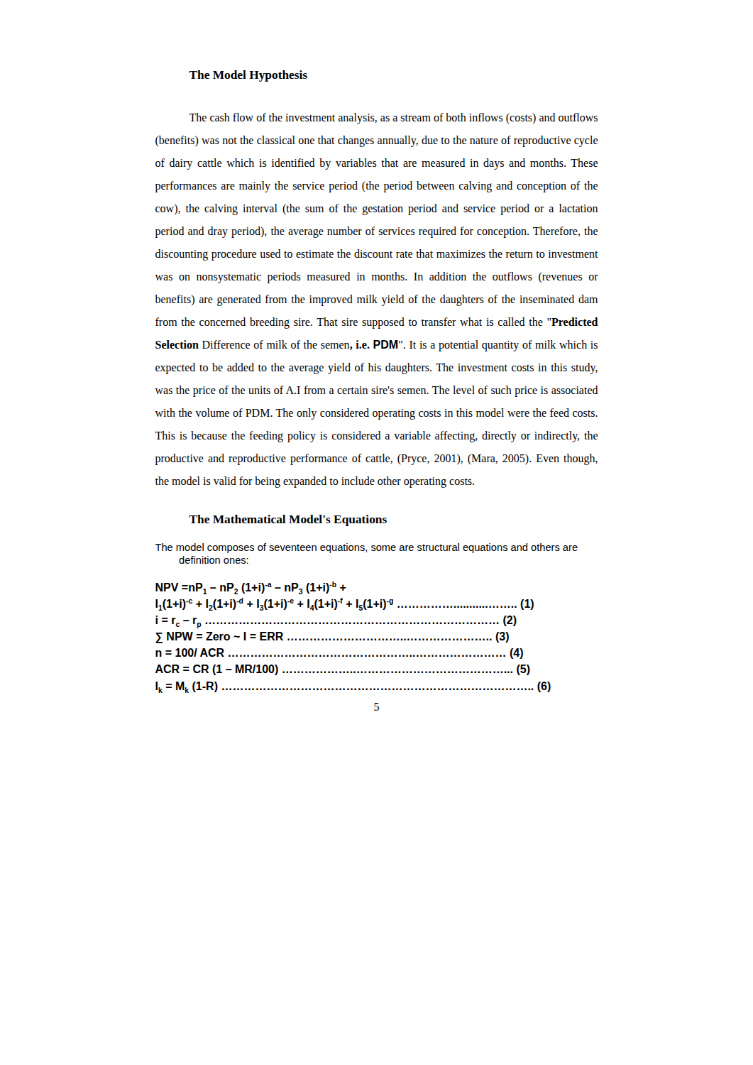The Model Hypothesis
The cash flow of the investment analysis, as a stream of both inflows (costs) and outflows (benefits) was not the classical one that changes annually, due to the nature of reproductive cycle of dairy cattle which is identified by variables that are measured in days and months. These performances are mainly the service period (the period between calving and conception of the cow), the calving interval (the sum of the gestation period and service period or a lactation period and dray period), the average number of services required for conception. Therefore, the discounting procedure used to estimate the discount rate that maximizes the return to investment was on nonsystematic periods measured in months. In addition the outflows (revenues or benefits) are generated from the improved milk yield of the daughters of the inseminated dam from the concerned breeding sire. That sire supposed to transfer what is called the "Predicted Selection Difference of milk of the semen, i.e. PDM". It is a potential quantity of milk which is expected to be added to the average yield of his daughters. The investment costs in this study, was the price of the units of A.I from a certain sire's semen. The level of such price is associated with the volume of PDM. The only considered operating costs in this model were the feed costs. This is because the feeding policy is considered a variable affecting, directly or indirectly, the productive and reproductive performance of cattle, (Pryce, 2001), (Mara, 2005). Even though, the model is valid for being expanded to include other operating costs.
The Mathematical Model's Equations
The model composes of seventeen equations, some are structural equations and others are definition ones:
NPV =nP1 – nP2 (1+i)-a – nP3 (1+i)-b +
I1(1+i)-c + I2(1+i)-d + I3(1+i)-e + I4(1+i)-f + I5(1+i)-g ……………...........…….. (1)
i = rc – rp …………………………………………………………………… (2)
∑ NPW = Zero ~ I = ERR …………………………..………………….. (3)
n = 100/ ACR …………………………………………..…………………… (4)
ACR = CR (1 – MR/100) ………………..…………………………………... (5)
Ik = Mk (1-R) ……………………………………………………………………….. (6)
5